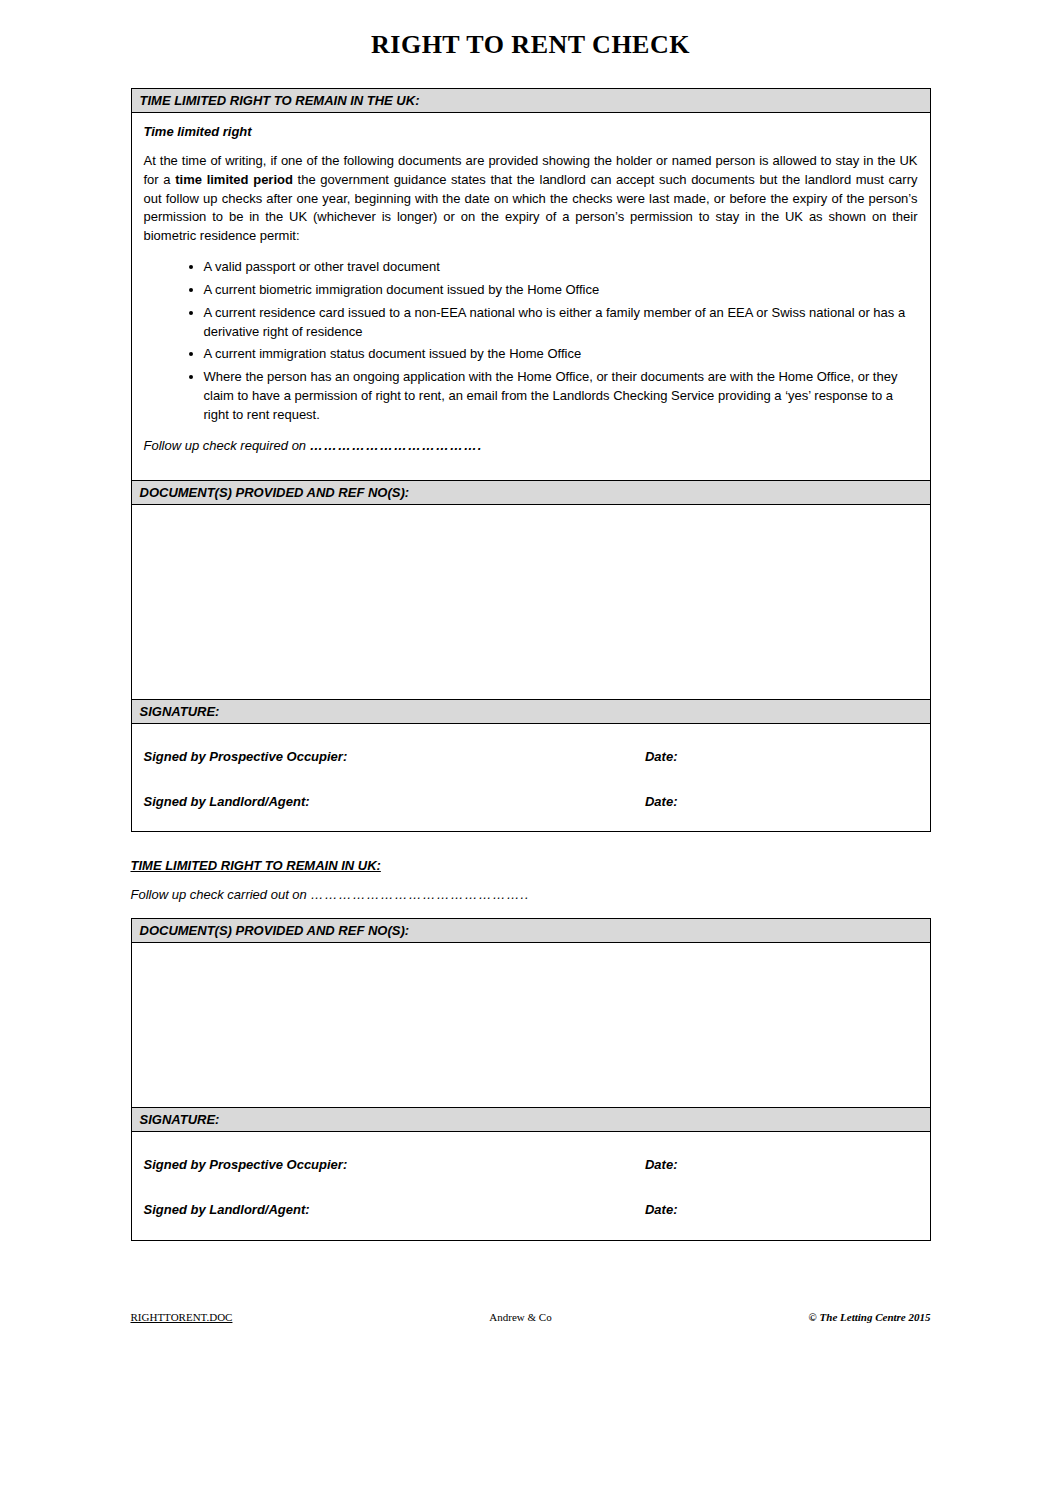RIGHT TO RENT CHECK
TIME LIMITED RIGHT TO REMAIN IN THE UK:
Time limited right
At the time of writing, if one of the following documents are provided showing the holder or named person is allowed to stay in the UK for a time limited period the government guidance states that the landlord can accept such documents but the landlord must carry out follow up checks after one year, beginning with the date on which the checks were last made, or before the expiry of the person’s permission to be in the UK (whichever is longer) or on the expiry of a person’s permission to stay in the UK as shown on their biometric residence permit:
A valid passport or other travel document
A current biometric immigration document issued by the Home Office
A current residence card issued to a non-EEA national who is either a family member of an EEA or Swiss national or has a derivative right of residence
A current immigration status document issued by the Home Office
Where the person has an ongoing application with the Home Office, or their documents are with the Home Office, or they claim to have a permission of right to rent, an email from the Landlords Checking Service providing a ‘yes’ response to a right to rent request.
Follow up check required on ……………………………….
DOCUMENT(S) PROVIDED AND REF NO(S):
SIGNATURE:
Signed by Prospective Occupier: Date:
Signed by Landlord/Agent: Date:
TIME LIMITED RIGHT TO REMAIN IN UK:
Follow up check carried out on ………………………………………..
DOCUMENT(S) PROVIDED AND REF NO(S):
SIGNATURE:
Signed by Prospective Occupier: Date:
Signed by Landlord/Agent: Date:
RIGHTTORENT.DOC Andrew & Co © The Letting Centre 2015